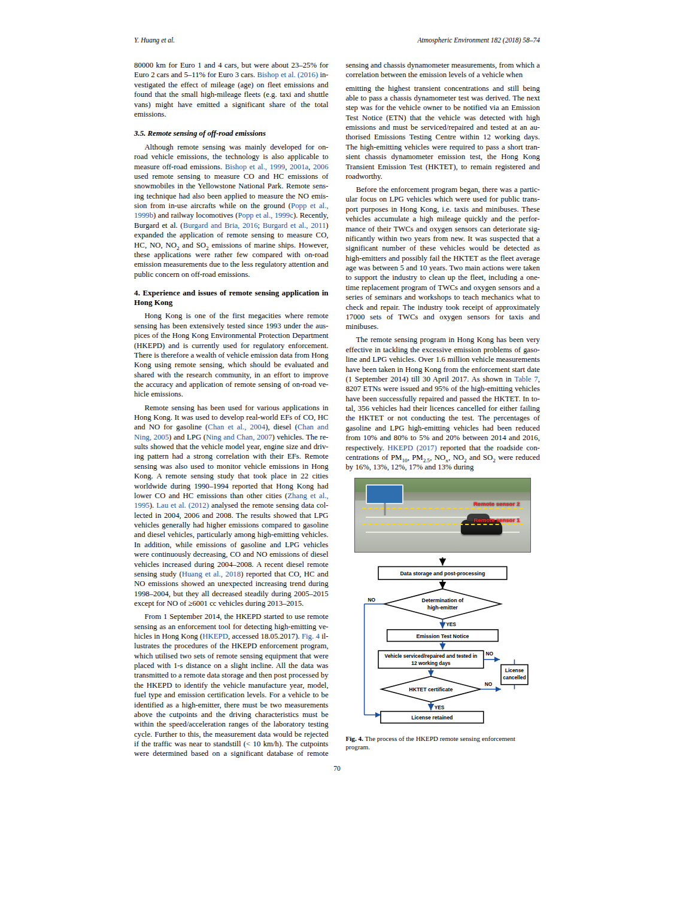Y. Huang et al.
Atmospheric Environment 182 (2018) 58–74
80000 km for Euro 1 and 4 cars, but were about 23–25% for Euro 2 cars and 5–11% for Euro 3 cars. Bishop et al. (2016) investigated the effect of mileage (age) on fleet emissions and found that the small high-mileage fleets (e.g. taxi and shuttle vans) might have emitted a significant share of the total emissions.
3.5. Remote sensing of off-road emissions
Although remote sensing was mainly developed for on-road vehicle emissions, the technology is also applicable to measure off-road emissions. Bishop et al., 1999, 2001a, 2006 used remote sensing to measure CO and HC emissions of snowmobiles in the Yellowstone National Park. Remote sensing technique had also been applied to measure the NO emission from in-use aircrafts while on the ground (Popp et al., 1999b) and railway locomotives (Popp et al., 1999c). Recently, Burgard et al. (Burgard and Bria, 2016; Burgard et al., 2011) expanded the application of remote sensing to measure CO, HC, NO, NO2 and SO2 emissions of marine ships. However, these applications were rather few compared with on-road emission measurements due to the less regulatory attention and public concern on off-road emissions.
4. Experience and issues of remote sensing application in Hong Kong
Hong Kong is one of the first megacities where remote sensing has been extensively tested since 1993 under the auspices of the Hong Kong Environmental Protection Department (HKEPD) and is currently used for regulatory enforcement. There is therefore a wealth of vehicle emission data from Hong Kong using remote sensing, which should be evaluated and shared with the research community, in an effort to improve the accuracy and application of remote sensing of on-road vehicle emissions.
Remote sensing has been used for various applications in Hong Kong. It was used to develop real-world EFs of CO, HC and NO for gasoline (Chan et al., 2004), diesel (Chan and Ning, 2005) and LPG (Ning and Chan, 2007) vehicles. The results showed that the vehicle model year, engine size and driving pattern had a strong correlation with their EFs. Remote sensing was also used to monitor vehicle emissions in Hong Kong. A remote sensing study that took place in 22 cities worldwide during 1990–1994 reported that Hong Kong had lower CO and HC emissions than other cities (Zhang et al., 1995). Lau et al. (2012) analysed the remote sensing data collected in 2004, 2006 and 2008. The results showed that LPG vehicles generally had higher emissions compared to gasoline and diesel vehicles, particularly among high-emitting vehicles. In addition, while emissions of gasoline and LPG vehicles were continuously decreasing, CO and NO emissions of diesel vehicles increased during 2004–2008. A recent diesel remote sensing study (Huang et al., 2018) reported that CO, HC and NO emissions showed an unexpected increasing trend during 1998–2004, but they all decreased steadily during 2005–2015 except for NO of ≥6001 cc vehicles during 2013–2015.
From 1 September 2014, the HKEPD started to use remote sensing as an enforcement tool for detecting high-emitting vehicles in Hong Kong (HKEPD, accessed 18.05.2017). Fig. 4 illustrates the procedures of the HKEPD enforcement program, which utilised two sets of remote sensing equipment that were placed with 1-s distance on a slight incline. All the data was transmitted to a remote data storage and then post processed by the HKEPD to identify the vehicle manufacture year, model, fuel type and emission certification levels. For a vehicle to be identified as a high-emitter, there must be two measurements above the cutpoints and the driving characteristics must be within the speed/acceleration ranges of the laboratory testing cycle. Further to this, the measurement data would be rejected if the traffic was near to standstill (< 10 km/h). The cutpoints were determined based on a significant database of remote sensing and chassis dynamometer measurements, from which a correlation between the emission levels of a vehicle when
emitting the highest transient concentrations and still being able to pass a chassis dynamometer test was derived. The next step was for the vehicle owner to be notified via an Emission Test Notice (ETN) that the vehicle was detected with high emissions and must be serviced/repaired and tested at an authorised Emissions Testing Centre within 12 working days. The high-emitting vehicles were required to pass a short transient chassis dynamometer emission test, the Hong Kong Transient Emission Test (HKTET), to remain registered and roadworthy.
Before the enforcement program began, there was a particular focus on LPG vehicles which were used for public transport purposes in Hong Kong, i.e. taxis and minibuses. These vehicles accumulate a high mileage quickly and the performance of their TWCs and oxygen sensors can deteriorate significantly within two years from new. It was suspected that a significant number of these vehicles would be detected as high-emitters and possibly fail the HKTET as the fleet average age was between 5 and 10 years. Two main actions were taken to support the industry to clean up the fleet, including a one-time replacement program of TWCs and oxygen sensors and a series of seminars and workshops to teach mechanics what to check and repair. The industry took receipt of approximately 17000 sets of TWCs and oxygen sensors for taxis and minibuses.
The remote sensing program in Hong Kong has been very effective in tackling the excessive emission problems of gasoline and LPG vehicles. Over 1.6 million vehicle measurements have been taken in Hong Kong from the enforcement start date (1 September 2014) till 30 April 2017. As shown in Table 7, 8207 ETNs were issued and 95% of the high-emitting vehicles have been successfully repaired and passed the HKTET. In total, 356 vehicles had their licences cancelled for either failing the HKTET or not conducting the test. The percentages of gasoline and LPG high-emitting vehicles had been reduced from 10% and 80% to 5% and 20% between 2014 and 2016, respectively. HKEPD (2017) reported that the roadside concentrations of PM10, PM2.5, NOx, NO2 and SO2 were reduced by 16%, 13%, 12%, 17% and 13% during
Remote sensor 2
Remote sensor 1
Data storage and post-processing Determination of high-emitter NO YES Emission Test Notice Vehicle serviced/repaired and tested in 12 working days NO License cancelled HKTET certificate NO YES License retained
Fig. 4. The process of the HKEPD remote sensing enforcement program.
70